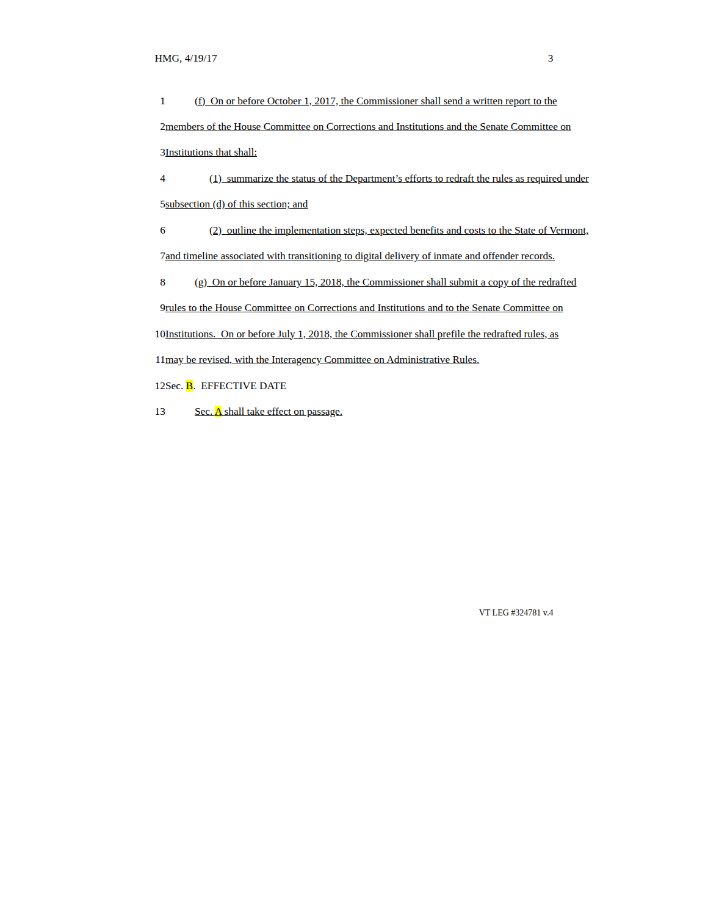HMG, 4/19/17
3
| 1 | (f) On or before October 1, 2017, the Commissioner shall send a written report to the |
| 2 | members of the House Committee on Corrections and Institutions and the Senate Committee on |
| 3 | Institutions that shall: |
| 4 | (1) summarize the status of the Department’s efforts to redraft the rules as required under |
| 5 | subsection (d) of this section; and |
| 6 | (2) outline the implementation steps, expected benefits and costs to the State of Vermont, |
| 7 | and timeline associated with transitioning to digital delivery of inmate and offender records. |
| 8 | (g) On or before January 15, 2018, the Commissioner shall submit a copy of the redrafted |
| 9 | rules to the House Committee on Corrections and Institutions and to the Senate Committee on |
| 10 | Institutions. On or before July 1, 2018, the Commissioner shall prefile the redrafted rules, as |
| 11 | may be revised, with the Interagency Committee on Administrative Rules. |
| 12 | Sec. B . EFFECTIVE DATE |
| 13 | Sec. A shall take effect on passage. |
VT LEG #324781 v.4